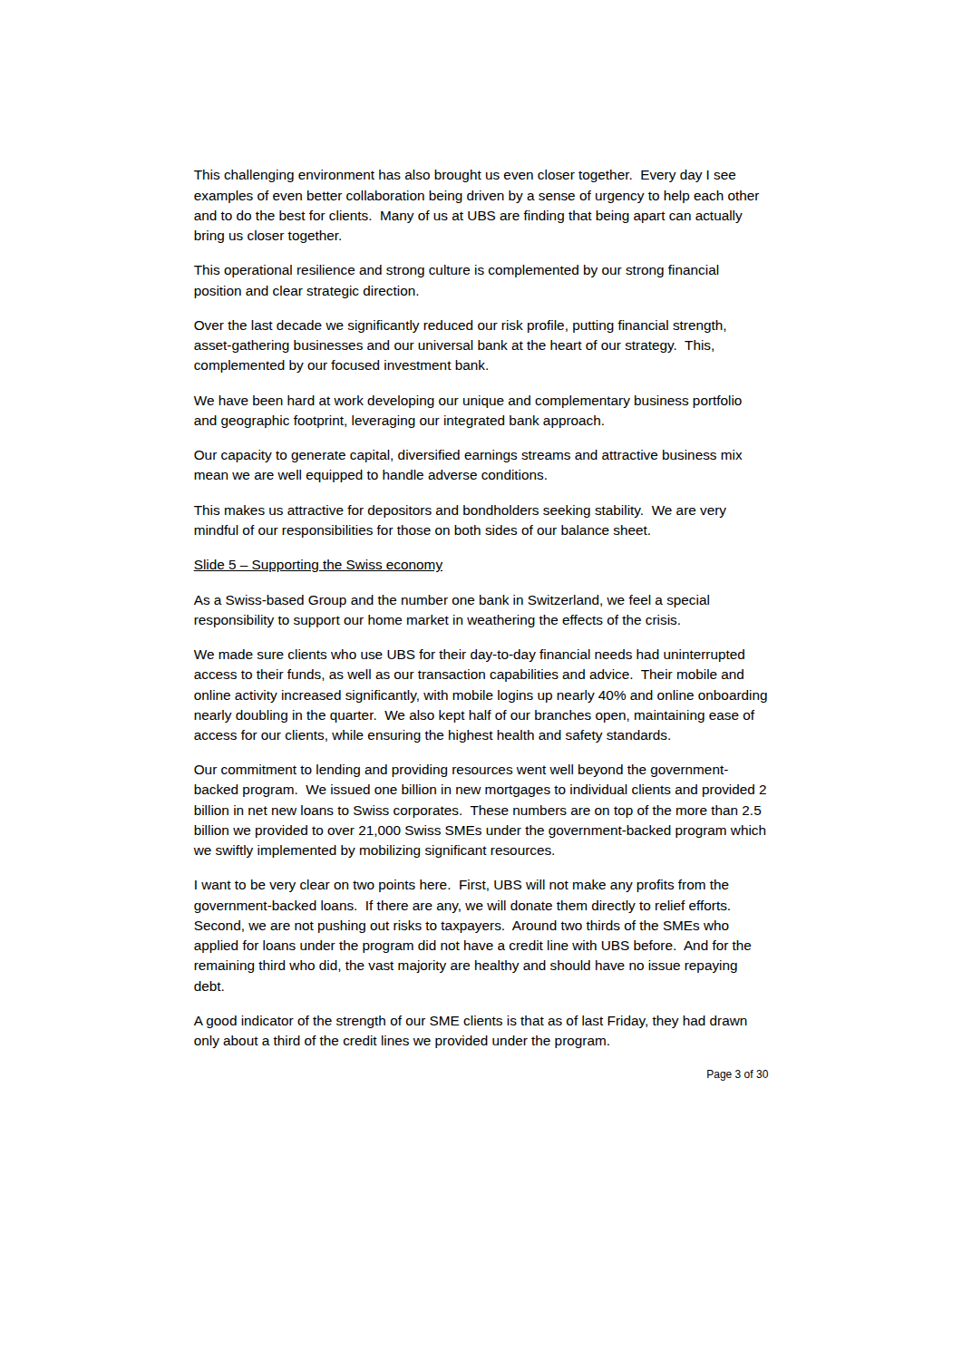This challenging environment has also brought us even closer together. Every day I see examples of even better collaboration being driven by a sense of urgency to help each other and to do the best for clients. Many of us at UBS are finding that being apart can actually bring us closer together.
This operational resilience and strong culture is complemented by our strong financial position and clear strategic direction.
Over the last decade we significantly reduced our risk profile, putting financial strength, asset-gathering businesses and our universal bank at the heart of our strategy. This, complemented by our focused investment bank.
We have been hard at work developing our unique and complementary business portfolio and geographic footprint, leveraging our integrated bank approach.
Our capacity to generate capital, diversified earnings streams and attractive business mix mean we are well equipped to handle adverse conditions.
This makes us attractive for depositors and bondholders seeking stability. We are very mindful of our responsibilities for those on both sides of our balance sheet.
Slide 5 – Supporting the Swiss economy
As a Swiss-based Group and the number one bank in Switzerland, we feel a special responsibility to support our home market in weathering the effects of the crisis.
We made sure clients who use UBS for their day-to-day financial needs had uninterrupted access to their funds, as well as our transaction capabilities and advice. Their mobile and online activity increased significantly, with mobile logins up nearly 40% and online onboarding nearly doubling in the quarter. We also kept half of our branches open, maintaining ease of access for our clients, while ensuring the highest health and safety standards.
Our commitment to lending and providing resources went well beyond the government-backed program. We issued one billion in new mortgages to individual clients and provided 2 billion in net new loans to Swiss corporates. These numbers are on top of the more than 2.5 billion we provided to over 21,000 Swiss SMEs under the government-backed program which we swiftly implemented by mobilizing significant resources.
I want to be very clear on two points here. First, UBS will not make any profits from the government-backed loans. If there are any, we will donate them directly to relief efforts. Second, we are not pushing out risks to taxpayers. Around two thirds of the SMEs who applied for loans under the program did not have a credit line with UBS before. And for the remaining third who did, the vast majority are healthy and should have no issue repaying debt.
A good indicator of the strength of our SME clients is that as of last Friday, they had drawn only about a third of the credit lines we provided under the program.
Page 3 of 30